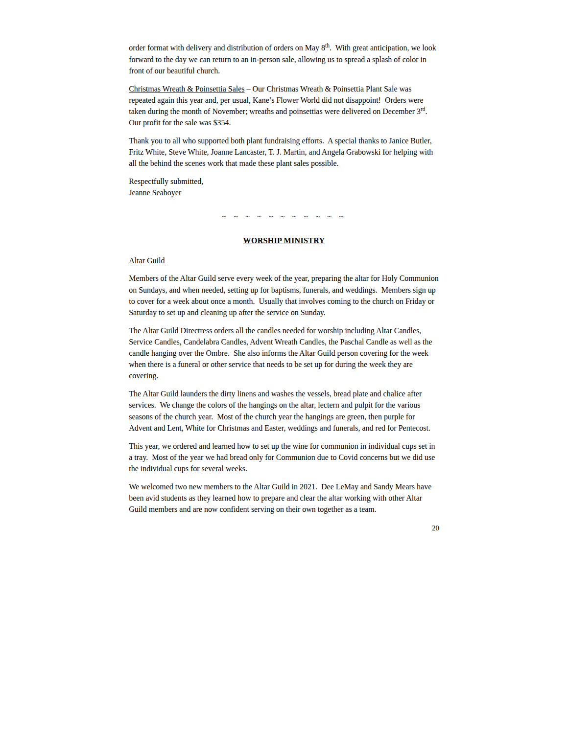order format with delivery and distribution of orders on May 8th. With great anticipation, we look forward to the day we can return to an in-person sale, allowing us to spread a splash of color in front of our beautiful church.
Christmas Wreath & Poinsettia Sales – Our Christmas Wreath & Poinsettia Plant Sale was repeated again this year and, per usual, Kane’s Flower World did not disappoint! Orders were taken during the month of November; wreaths and poinsettias were delivered on December 3rd. Our profit for the sale was $354.
Thank you to all who supported both plant fundraising efforts. A special thanks to Janice Butler, Fritz White, Steve White, Joanne Lancaster, T. J. Martin, and Angela Grabowski for helping with all the behind the scenes work that made these plant sales possible.
Respectfully submitted, Jeanne Seaboyer
~ ~ ~ ~ ~ ~ ~ ~ ~ ~ ~
WORSHIP MINISTRY
Altar Guild
Members of the Altar Guild serve every week of the year, preparing the altar for Holy Communion on Sundays, and when needed, setting up for baptisms, funerals, and weddings. Members sign up to cover for a week about once a month. Usually that involves coming to the church on Friday or Saturday to set up and cleaning up after the service on Sunday.
The Altar Guild Directress orders all the candles needed for worship including Altar Candles, Service Candles, Candelabra Candles, Advent Wreath Candles, the Paschal Candle as well as the candle hanging over the Ombre. She also informs the Altar Guild person covering for the week when there is a funeral or other service that needs to be set up for during the week they are covering.
The Altar Guild launders the dirty linens and washes the vessels, bread plate and chalice after services. We change the colors of the hangings on the altar, lectern and pulpit for the various seasons of the church year. Most of the church year the hangings are green, then purple for Advent and Lent, White for Christmas and Easter, weddings and funerals, and red for Pentecost.
This year, we ordered and learned how to set up the wine for communion in individual cups set in a tray. Most of the year we had bread only for Communion due to Covid concerns but we did use the individual cups for several weeks.
We welcomed two new members to the Altar Guild in 2021. Dee LeMay and Sandy Mears have been avid students as they learned how to prepare and clear the altar working with other Altar Guild members and are now confident serving on their own together as a team.
20